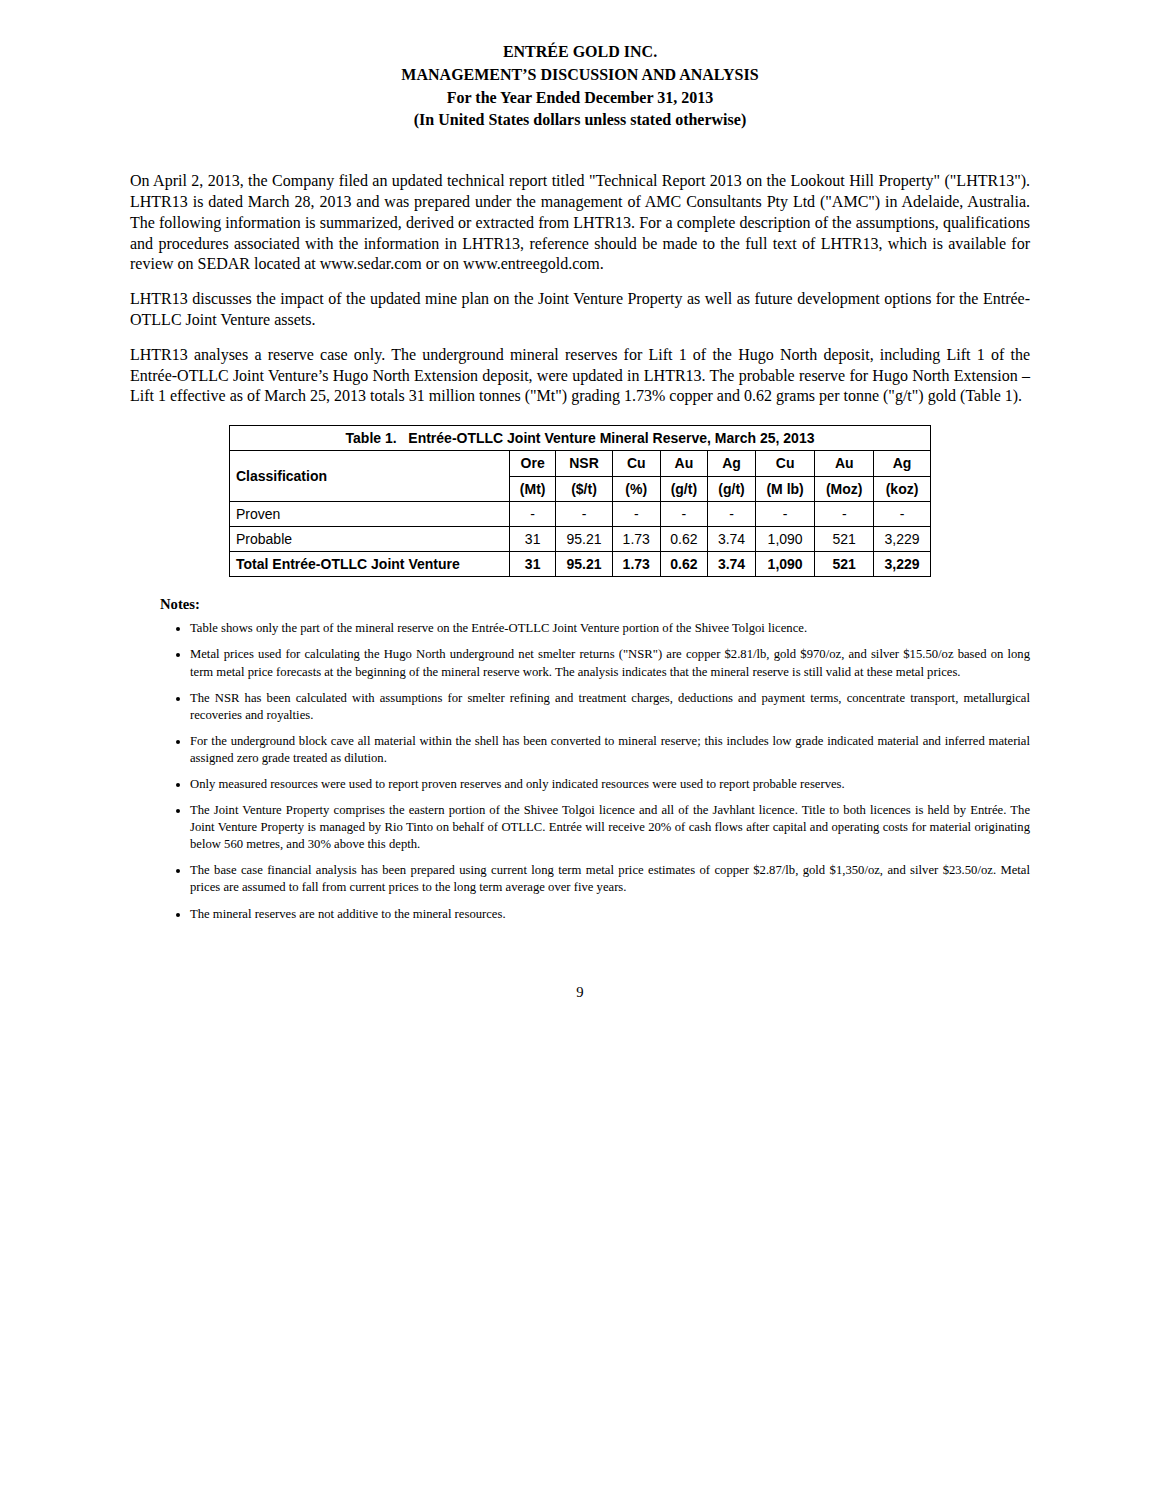ENTRÉE GOLD INC.
MANAGEMENT’S DISCUSSION AND ANALYSIS
For the Year Ended December 31, 2013
(In United States dollars unless stated otherwise)
On April 2, 2013, the Company filed an updated technical report titled "Technical Report 2013 on the Lookout Hill Property" ("LHTR13"). LHTR13 is dated March 28, 2013 and was prepared under the management of AMC Consultants Pty Ltd ("AMC") in Adelaide, Australia. The following information is summarized, derived or extracted from LHTR13. For a complete description of the assumptions, qualifications and procedures associated with the information in LHTR13, reference should be made to the full text of LHTR13, which is available for review on SEDAR located at www.sedar.com or on www.entreegold.com.
LHTR13 discusses the impact of the updated mine plan on the Joint Venture Property as well as future development options for the Entrée-OTLLC Joint Venture assets.
LHTR13 analyses a reserve case only. The underground mineral reserves for Lift 1 of the Hugo North deposit, including Lift 1 of the Entrée-OTLLC Joint Venture’s Hugo North Extension deposit, were updated in LHTR13. The probable reserve for Hugo North Extension – Lift 1 effective as of March 25, 2013 totals 31 million tonnes ("Mt") grading 1.73% copper and 0.62 grams per tonne ("g/t") gold (Table 1).
| Table 1. Entrée-OTLLC Joint Venture Mineral Reserve, March 25, 2013 |
| Classification | Ore | NSR | Cu | Au | Ag | Cu | Au | Ag |
| (Mt) | ($/t) | (%) | (g/t) | (g/t) | (M lb) | (Moz) | (koz) |
| Proven | - | - | - | - | - | - | - | - |
| Probable | 31 | 95.21 | 1.73 | 0.62 | 3.74 | 1,090 | 521 | 3,229 |
| Total Entrée-OTLLC Joint Venture | 31 | 95.21 | 1.73 | 0.62 | 3.74 | 1,090 | 521 | 3,229 |
Notes:
Table shows only the part of the mineral reserve on the Entrée-OTLLC Joint Venture portion of the Shivee Tolgoi licence.
Metal prices used for calculating the Hugo North underground net smelter returns ("NSR") are copper $2.81/lb, gold $970/oz, and silver $15.50/oz based on long term metal price forecasts at the beginning of the mineral reserve work. The analysis indicates that the mineral reserve is still valid at these metal prices.
The NSR has been calculated with assumptions for smelter refining and treatment charges, deductions and payment terms, concentrate transport, metallurgical recoveries and royalties.
For the underground block cave all material within the shell has been converted to mineral reserve; this includes low grade indicated material and inferred material assigned zero grade treated as dilution.
Only measured resources were used to report proven reserves and only indicated resources were used to report probable reserves.
The Joint Venture Property comprises the eastern portion of the Shivee Tolgoi licence and all of the Javhlant licence. Title to both licences is held by Entrée. The Joint Venture Property is managed by Rio Tinto on behalf of OTLLC. Entrée will receive 20% of cash flows after capital and operating costs for material originating below 560 metres, and 30% above this depth.
The base case financial analysis has been prepared using current long term metal price estimates of copper $2.87/lb, gold $1,350/oz, and silver $23.50/oz. Metal prices are assumed to fall from current prices to the long term average over five years.
The mineral reserves are not additive to the mineral resources.
9